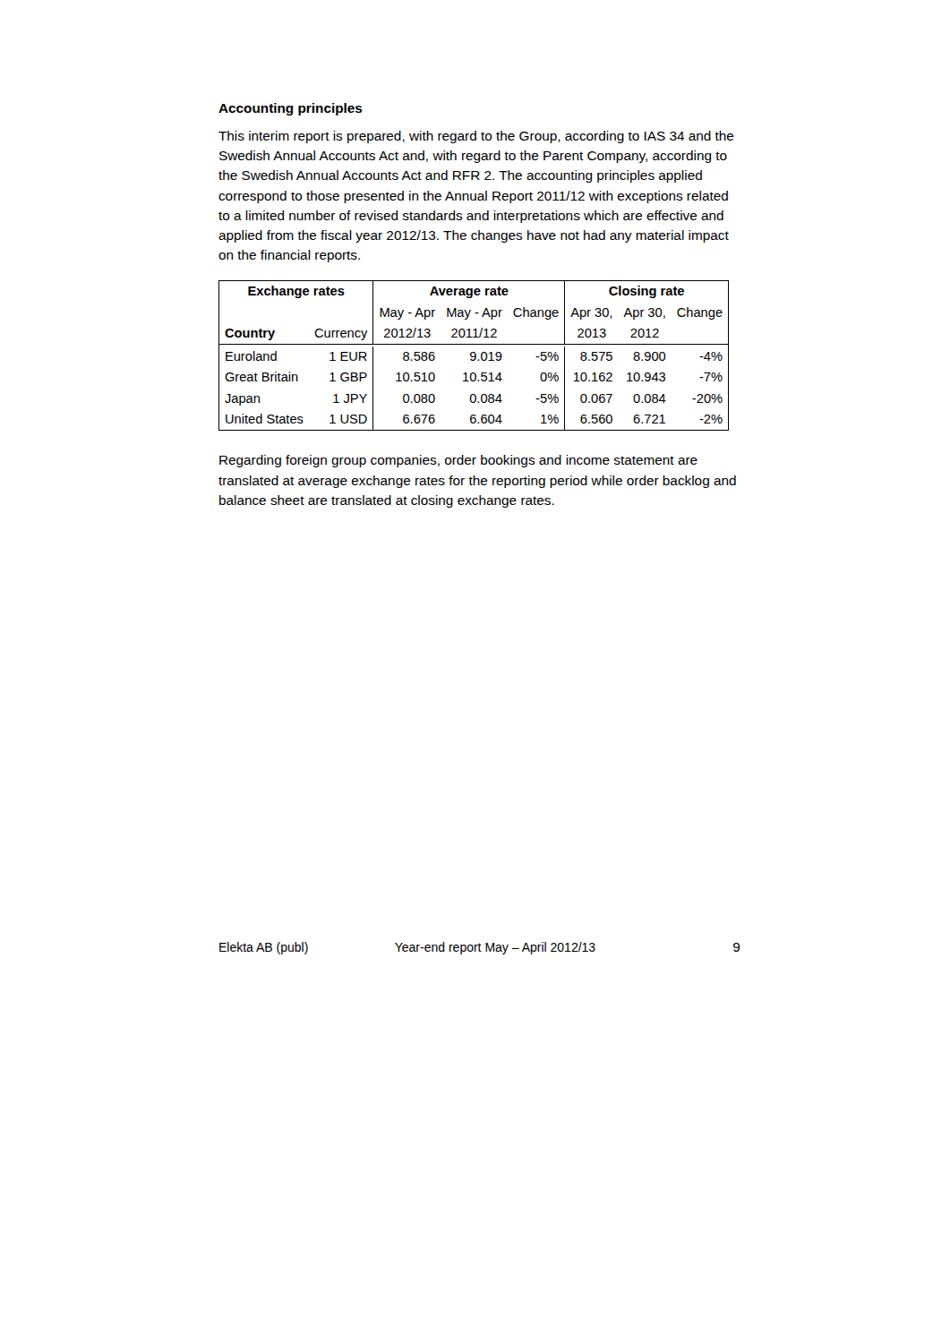Accounting principles
This interim report is prepared, with regard to the Group, according to IAS 34 and the Swedish Annual Accounts Act and, with regard to the Parent Company, according to the Swedish Annual Accounts Act and RFR 2. The accounting principles applied correspond to those presented in the Annual Report 2011/12 with exceptions related to a limited number of revised standards and interpretations which are effective and applied from the fiscal year 2012/13. The changes have not had any material impact on the financial reports.
| Exchange rates | Average rate | Closing rate |
| --- | --- | --- |
| | | May - Apr | May - Apr | Change | Apr 30, | Apr 30, | Change |
| Country | Currency | 2012/13 | 2011/12 | | 2013 | 2012 | |
| Euroland | 1 EUR | 8.586 | 9.019 | -5% | 8.575 | 8.900 | -4% |
| Great Britain | 1 GBP | 10.510 | 10.514 | 0% | 10.162 | 10.943 | -7% |
| Japan | 1 JPY | 0.080 | 0.084 | -5% | 0.067 | 0.084 | -20% |
| United States | 1 USD | 6.676 | 6.604 | 1% | 6.560 | 6.721 | -2% |
Regarding foreign group companies, order bookings and income statement are translated at average exchange rates for the reporting period while order backlog and balance sheet are translated at closing exchange rates.
Elekta AB (publ)
Year-end report May – April 2012/13
9